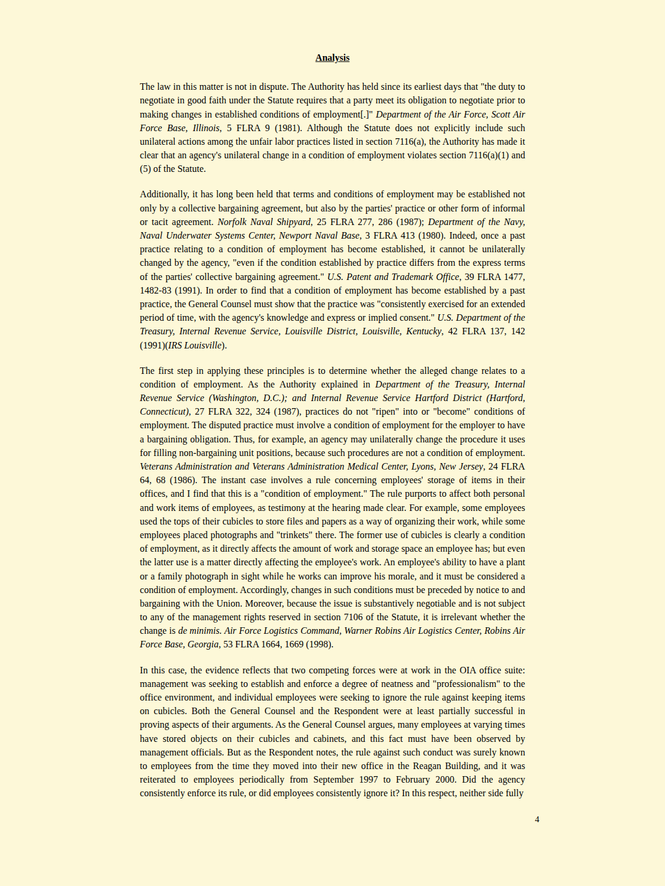Analysis
The law in this matter is not in dispute. The Authority has held since its earliest days that "the duty to negotiate in good faith under the Statute requires that a party meet its obligation to negotiate prior to making changes in established conditions of employment[.]" Department of the Air Force, Scott Air Force Base, Illinois, 5 FLRA 9 (1981). Although the Statute does not explicitly include such unilateral actions among the unfair labor practices listed in section 7116(a), the Authority has made it clear that an agency's unilateral change in a condition of employment violates section 7116(a)(1) and (5) of the Statute.
Additionally, it has long been held that terms and conditions of employment may be established not only by a collective bargaining agreement, but also by the parties' practice or other form of informal or tacit agreement. Norfolk Naval Shipyard, 25 FLRA 277, 286 (1987); Department of the Navy, Naval Underwater Systems Center, Newport Naval Base, 3 FLRA 413 (1980). Indeed, once a past practice relating to a condition of employment has become established, it cannot be unilaterally changed by the agency, "even if the condition established by practice differs from the express terms of the parties' collective bargaining agreement." U.S. Patent and Trademark Office, 39 FLRA 1477, 1482-83 (1991). In order to find that a condition of employment has become established by a past practice, the General Counsel must show that the practice was "consistently exercised for an extended period of time, with the agency's knowledge and express or implied consent." U.S. Department of the Treasury, Internal Revenue Service, Louisville District, Louisville, Kentucky, 42 FLRA 137, 142 (1991)(IRS Louisville).
The first step in applying these principles is to determine whether the alleged change relates to a condition of employment. As the Authority explained in Department of the Treasury, Internal Revenue Service (Washington, D.C.); and Internal Revenue Service Hartford District (Hartford, Connecticut), 27 FLRA 322, 324 (1987), practices do not "ripen" into or "become" conditions of employment. The disputed practice must involve a condition of employment for the employer to have a bargaining obligation. Thus, for example, an agency may unilaterally change the procedure it uses for filling non-bargaining unit positions, because such procedures are not a condition of employment. Veterans Administration and Veterans Administration Medical Center, Lyons, New Jersey, 24 FLRA 64, 68 (1986). The instant case involves a rule concerning employees' storage of items in their offices, and I find that this is a "condition of employment." The rule purports to affect both personal and work items of employees, as testimony at the hearing made clear. For example, some employees used the tops of their cubicles to store files and papers as a way of organizing their work, while some employees placed photographs and "trinkets" there. The former use of cubicles is clearly a condition of employment, as it directly affects the amount of work and storage space an employee has; but even the latter use is a matter directly affecting the employee's work. An employee's ability to have a plant or a family photograph in sight while he works can improve his morale, and it must be considered a condition of employment. Accordingly, changes in such conditions must be preceded by notice to and bargaining with the Union. Moreover, because the issue is substantively negotiable and is not subject to any of the management rights reserved in section 7106 of the Statute, it is irrelevant whether the change is de minimis. Air Force Logistics Command, Warner Robins Air Logistics Center, Robins Air Force Base, Georgia, 53 FLRA 1664, 1669 (1998).
In this case, the evidence reflects that two competing forces were at work in the OIA office suite: management was seeking to establish and enforce a degree of neatness and "professionalism" to the office environment, and individual employees were seeking to ignore the rule against keeping items on cubicles. Both the General Counsel and the Respondent were at least partially successful in proving aspects of their arguments. As the General Counsel argues, many employees at varying times have stored objects on their cubicles and cabinets, and this fact must have been observed by management officials. But as the Respondent notes, the rule against such conduct was surely known to employees from the time they moved into their new office in the Reagan Building, and it was reiterated to employees periodically from September 1997 to February 2000. Did the agency consistently enforce its rule, or did employees consistently ignore it? In this respect, neither side fully
4